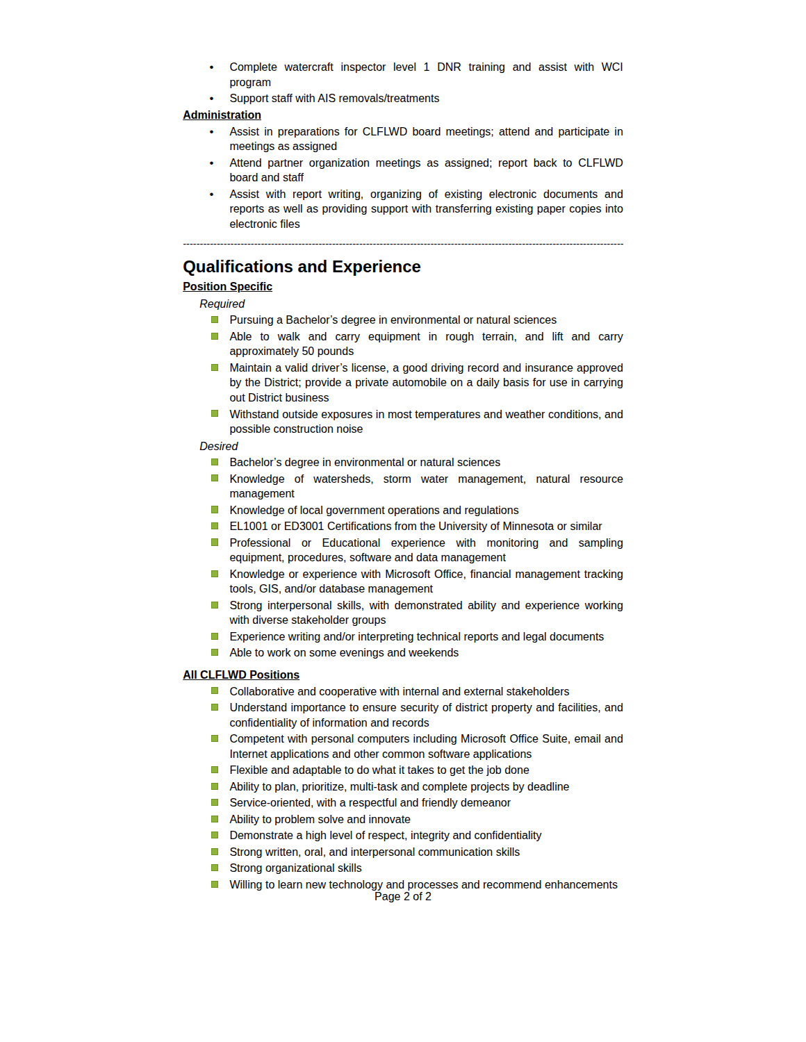Complete watercraft inspector level 1 DNR training and assist with WCI program
Support staff with AIS removals/treatments
Administration
Assist in preparations for CLFLWD board meetings; attend and participate in meetings as assigned
Attend partner organization meetings as assigned; report back to CLFLWD board and staff
Assist with report writing, organizing of existing electronic documents and reports as well as providing support with transferring existing paper copies into electronic files
-----------------------------------------------------------------------------------------------------------------------------------
Qualifications and Experience
Position Specific
Required
Pursuing a Bachelor’s degree in environmental or natural sciences
Able to walk and carry equipment in rough terrain, and lift and carry approximately 50 pounds
Maintain a valid driver’s license, a good driving record and insurance approved by the District; provide a private automobile on a daily basis for use in carrying out District business
Withstand outside exposures in most temperatures and weather conditions, and possible construction noise
Desired
Bachelor’s degree in environmental or natural sciences
Knowledge of watersheds, storm water management, natural resource management
Knowledge of local government operations and regulations
EL1001 or ED3001 Certifications from the University of Minnesota or similar
Professional or Educational experience with monitoring and sampling equipment, procedures, software and data management
Knowledge or experience with Microsoft Office, financial management tracking tools, GIS, and/or database management
Strong interpersonal skills, with demonstrated ability and experience working with diverse stakeholder groups
Experience writing and/or interpreting technical reports and legal documents
Able to work on some evenings and weekends
All CLFLWD Positions
Collaborative and cooperative with internal and external stakeholders
Understand importance to ensure security of district property and facilities, and confidentiality of information and records
Competent with personal computers including Microsoft Office Suite, email and Internet applications and other common software applications
Flexible and adaptable to do what it takes to get the job done
Ability to plan, prioritize, multi-task and complete projects by deadline
Service-oriented, with a respectful and friendly demeanor
Ability to problem solve and innovate
Demonstrate a high level of respect, integrity and confidentiality
Strong written, oral, and interpersonal communication skills
Strong organizational skills
Willing to learn new technology and processes and recommend enhancements
Page 2 of 2